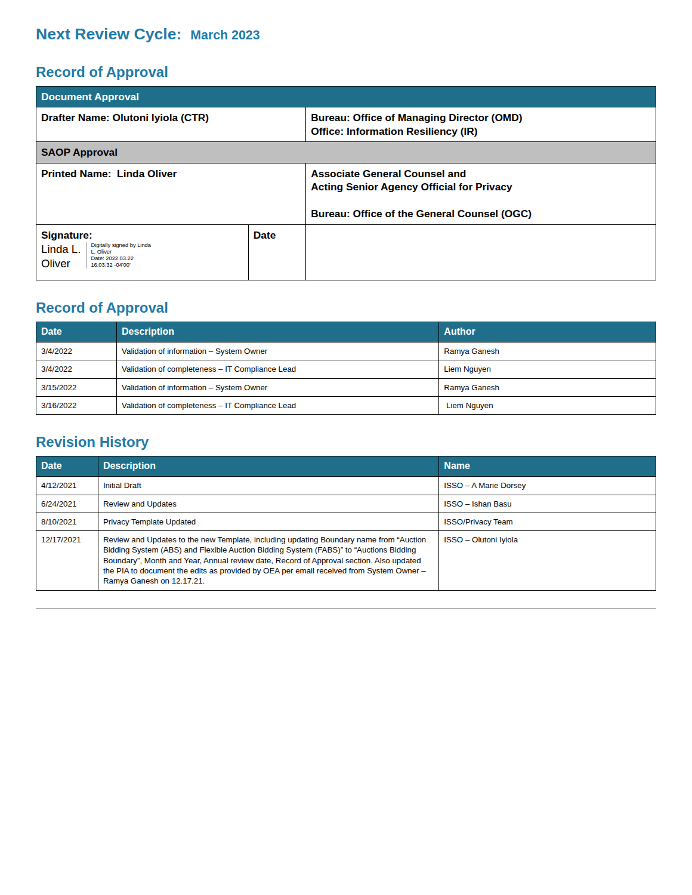Next Review Cycle: March 2023
Record of Approval
| Document Approval |
| Drafter Name: Olutoni Iyiola (CTR) | Bureau: Office of Managing Director (OMD) Office: Information Resiliency (IR) |
| SAOP Approval |
| Printed Name: Linda Oliver | Associate General Counsel and Acting Senior Agency Official for Privacy Bureau: Office of the General Counsel (OGC) |
| Signature: Linda L. Oliver Digitally signed by Linda L. Oliver Date: 2022.03.22 16:03:32 -04'00' | Date | |
Record of Approval
| Date | Description | Author |
| --- | --- | --- |
| 3/4/2022 | Validation of information – System Owner | Ramya Ganesh |
| 3/4/2022 | Validation of completeness – IT Compliance Lead | Liem Nguyen |
| 3/15/2022 | Validation of information – System Owner | Ramya Ganesh |
| 3/16/2022 | Validation of completeness – IT Compliance Lead | Liem Nguyen |
Revision History
| Date | Description | Name |
| --- | --- | --- |
| 4/12/2021 | Initial Draft | ISSO – A Marie Dorsey |
| 6/24/2021 | Review and Updates | ISSO – Ishan Basu |
| 8/10/2021 | Privacy Template Updated | ISSO/Privacy Team |
| 12/17/2021 | Review and Updates to the new Template, including updating Boundary name from “Auction Bidding System (ABS) and Flexible Auction Bidding System (FABS)” to “Auctions Bidding Boundary”, Month and Year, Annual review date, Record of Approval section. Also updated the PIA to document the edits as provided by OEA per email received from System Owner – Ramya Ganesh on 12.17.21. | ISSO – Olutoni Iyiola |